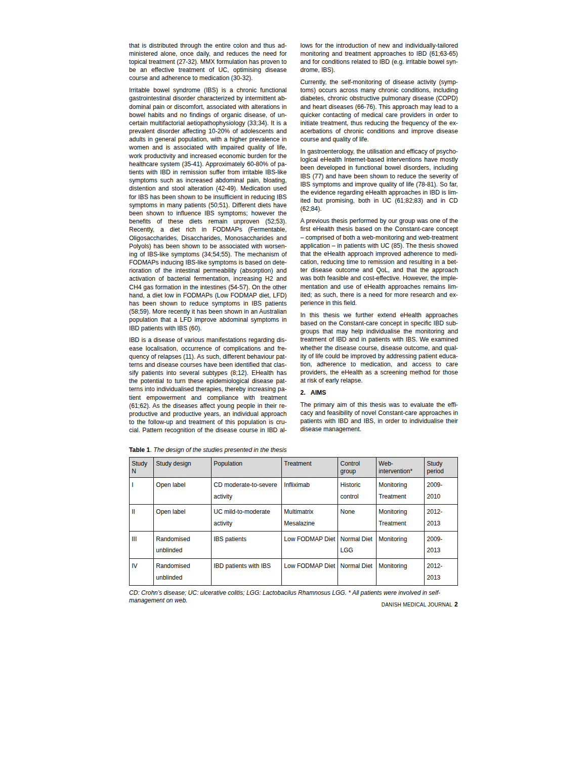that is distributed through the entire colon and thus administered alone, once daily, and reduces the need for topical treatment (27-32). MMX formulation has proven to be an effective treatment of UC, optimising disease course and adherence to medication (30-32).
Irritable bowel syndrome (IBS) is a chronic functional gastrointestinal disorder characterized by intermittent abdominal pain or discomfort, associated with alterations in bowel habits and no findings of organic disease, of uncertain multifactorial aetiopathophysiology (33;34). It is a prevalent disorder affecting 10-20% of adolescents and adults in general population, with a higher prevalence in women and is associated with impaired quality of life, work productivity and increased economic burden for the healthcare system (35-41). Approximately 60-80% of patients with IBD in remission suffer from irritable IBS-like symptoms such as increased abdominal pain, bloating, distention and stool alteration (42-49). Medication used for IBS has been shown to be insufficient in reducing IBS symptoms in many patients (50;51). Different diets have been shown to influence IBS symptoms; however the benefits of these diets remain unproven (52;53). Recently, a diet rich in FODMAPs (Fermentable, Oligosaccharides, Disaccharides, Monosaccharides and Polyols) has been shown to be associated with worsening of IBS-like symptoms (34;54;55). The mechanism of FODMAPs inducing IBS-like symptoms is based on deterioration of the intestinal permeability (absorption) and activation of bacterial fermentation, increasing H2 and CH4 gas formation in the intestines (54-57). On the other hand, a diet low in FODMAPs (Low FODMAP diet, LFD) has been shown to reduce symptoms in IBS patients (58;59). More recently it has been shown in an Australian population that a LFD improve abdominal symptoms in IBD patients with IBS (60).
IBD is a disease of various manifestations regarding disease localisation, occurrence of complications and frequency of relapses (11). As such, different behaviour patterns and disease courses have been identified that classify patients into several subtypes (8;12). EHealth has the potential to turn these epidemiological disease patterns into individualised therapies, thereby increasing patient empowerment and compliance with treatment (61;62). As the diseases affect young people in their reproductive and productive years, an individual approach to the follow-up and treatment of this population is crucial. Pattern recognition of the disease course in IBD allows for the introduction of new and individually-tailored monitoring and treatment approaches to IBD (61;63-65) and for conditions related to IBD (e.g. irritable bowel syndrome, IBS).
Currently, the self-monitoring of disease activity (symptoms) occurs across many chronic conditions, including diabetes, chronic obstructive pulmonary disease (COPD) and heart diseases (66-76). This approach may lead to a quicker contacting of medical care providers in order to initiate treatment, thus reducing the frequency of the exacerbations of chronic conditions and improve disease course and quality of life.
In gastroenterology, the utilisation and efficacy of psychological eHealth Internet-based interventions have mostly been developed in functional bowel disorders, including IBS (77) and have been shown to reduce the severity of IBS symptoms and improve quality of life (78-81). So far, the evidence regarding eHealth approaches in IBD is limited but promising, both in UC (61;82;83) and in CD (62;84).
A previous thesis performed by our group was one of the first eHealth thesis based on the Constant-care concept – comprised of both a web-monitoring and web-treatment application – in patients with UC (85). The thesis showed that the eHealth approach improved adherence to medication, reducing time to remission and resulting in a better disease outcome and QoL, and that the approach was both feasible and cost-effective. However, the implementation and use of eHealth approaches remains limited; as such, there is a need for more research and experience in this field.
In this thesis we further extend eHealth approaches based on the Constant-care concept in specific IBD subgroups that may help individualise the monitoring and treatment of IBD and in patients with IBS. We examined whether the disease course, disease outcome, and quality of life could be improved by addressing patient education, adherence to medication, and access to care providers, the eHealth as a screening method for those at risk of early relapse.
2. AIMS
The primary aim of this thesis was to evaluate the efficacy and feasibility of novel Constant-care approaches in patients with IBD and IBS, in order to individualise their disease management.
Table 1. The design of the studies presented in the thesis
| Study N | Study design | Population | Treatment | Control group | Web-intervention* | Study period |
| --- | --- | --- | --- | --- | --- | --- |
| I | Open label | CD moderate-to-severe activity | Infliximab | Historic control | Monitoring Treatment | 2009-2010 |
| II | Open label | UC mild-to-moderate activity | Multimatrix Mesalazine | None | Monitoring Treatment | 2012-2013 |
| III | Randomised unblinded | IBS patients | Low FODMAP Diet | Normal Diet LGG | Monitoring | 2009-2013 |
| IV | Randomised unblinded | IBD patients with IBS | Low FODMAP Diet | Normal Diet | Monitoring | 2012-2013 |
CD: Crohn’s disease; UC: ulcerative colitis; LGG: Lactobacilus Rhamnosus LGG. * All patients were involved in self-management on web.
DANISH MEDICAL JOURNAL2